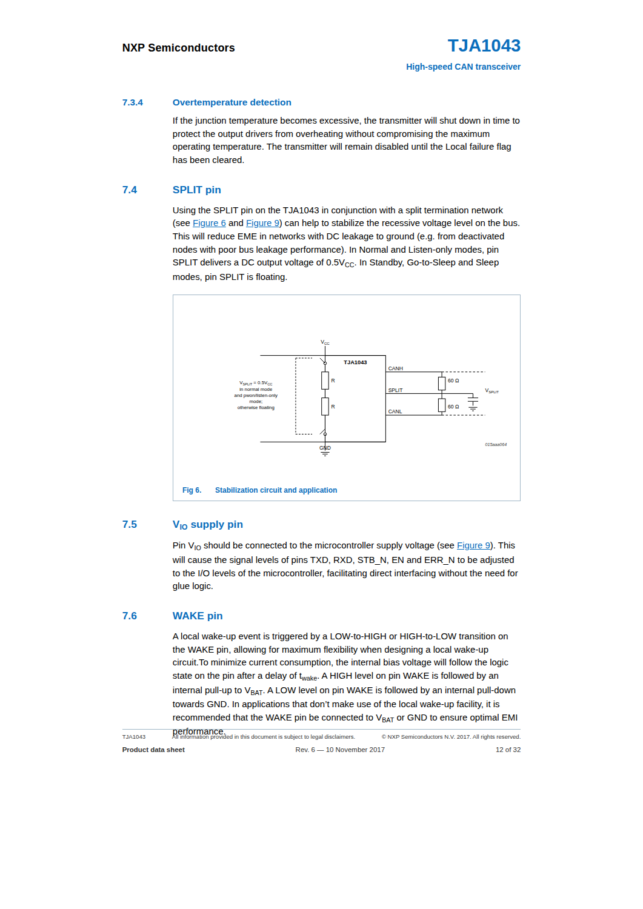NXP Semiconductors
TJA1043
High-speed CAN transceiver
7.3.4 Overtemperature detection
If the junction temperature becomes excessive, the transmitter will shut down in time to protect the output drivers from overheating without compromising the maximum operating temperature. The transmitter will remain disabled until the Local failure flag has been cleared.
7.4 SPLIT pin
Using the SPLIT pin on the TJA1043 in conjunction with a split termination network (see Figure 6 and Figure 9) can help to stabilize the recessive voltage level on the bus. This will reduce EME in networks with DC leakage to ground (e.g. from deactivated nodes with poor bus leakage performance). In Normal and Listen-only modes, pin SPLIT delivers a DC output voltage of 0.5VCC. In Standby, Go-to-Sleep and Sleep modes, pin SPLIT is floating.
VCC TJA1043 CANH SPLIT CANL R R 60 Ω 60 Ω VSPLIT GND 015aaa064 VSPLIT = 0.5VCC in normal mode and pwon/listen-only mode; otherwise floating
Fig 6. Stabilization circuit and application
7.5 VIO supply pin
Pin VIO should be connected to the microcontroller supply voltage (see Figure 9). This will cause the signal levels of pins TXD, RXD, STB_N, EN and ERR_N to be adjusted to the I/O levels of the microcontroller, facilitating direct interfacing without the need for glue logic.
7.6 WAKE pin
A local wake-up event is triggered by a LOW-to-HIGH or HIGH-to-LOW transition on the WAKE pin, allowing for maximum flexibility when designing a local wake-up circuit.To minimize current consumption, the internal bias voltage will follow the logic state on the pin after a delay of twake. A HIGH level on pin WAKE is followed by an internal pull-up to VBAT. A LOW level on pin WAKE is followed by an internal pull-down towards GND. In applications that don’t make use of the local wake-up facility, it is recommended that the WAKE pin be connected to VBAT or GND to ensure optimal EMI performance.
TJA1043
All information provided in this document is subject to legal disclaimers.
© NXP Semiconductors N.V. 2017. All rights reserved.
Product data sheet
Rev. 6 — 10 November 2017
12 of 32